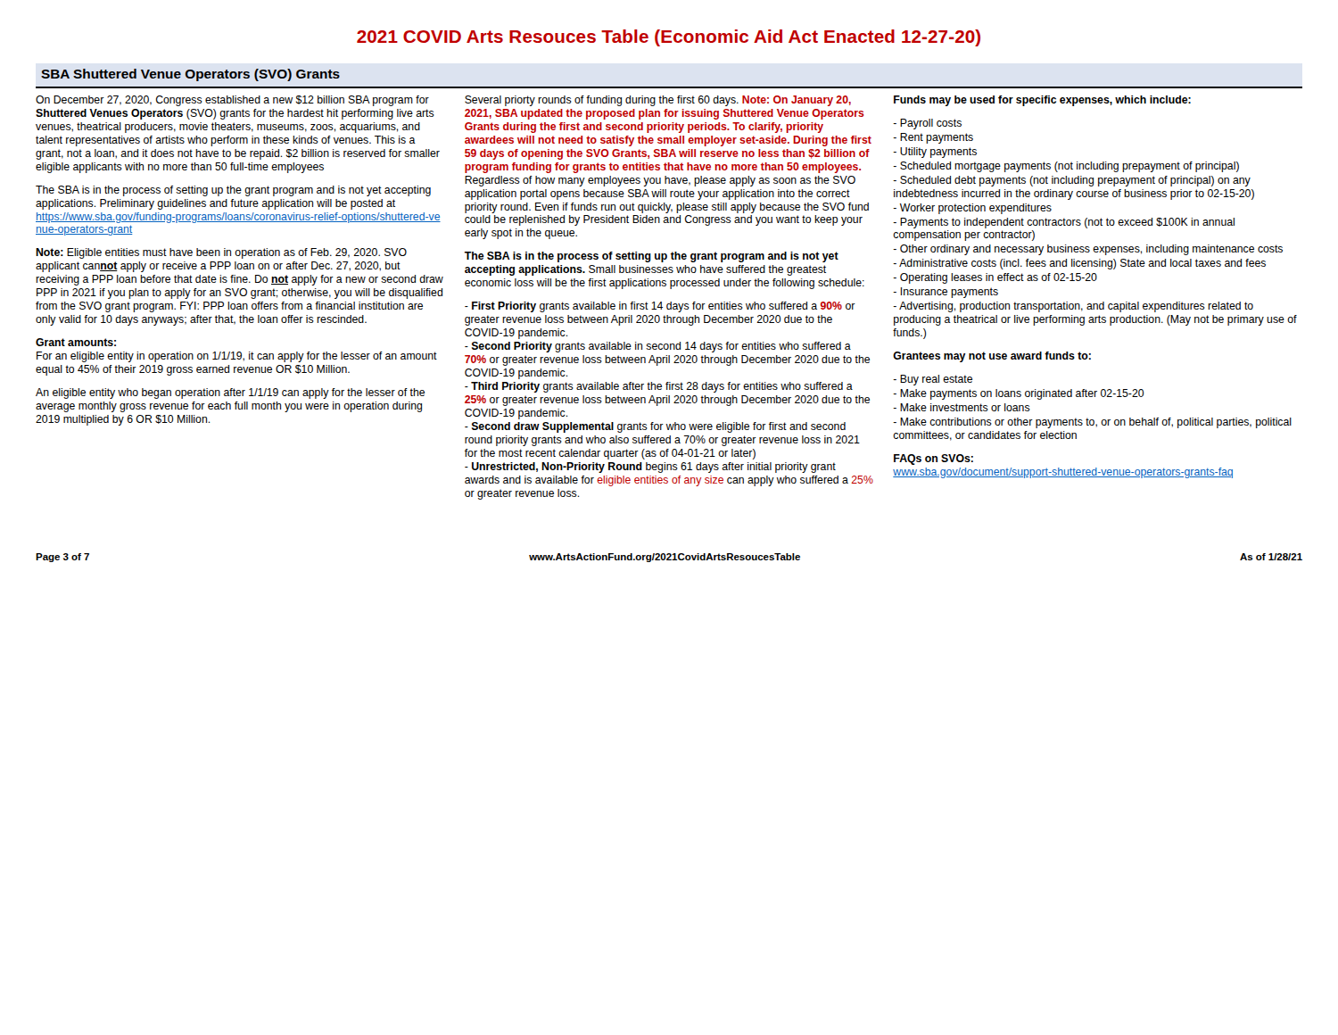2021 COVID Arts Resouces Table (Economic Aid Act Enacted 12-27-20)
SBA Shuttered Venue Operators (SVO) Grants
On December 27, 2020, Congress established a new $12 billion SBA program for Shuttered Venues Operators (SVO) grants for the hardest hit performing live arts venues, theatrical producers, movie theaters, museums, zoos, acquariums, and talent representatives of artists who perform in these kinds of venues. This is a grant, not a loan, and it does not have to be repaid. $2 billion is reserved for smaller eligible applicants with no more than 50 full-time employees
The SBA is in the process of setting up the grant program and is not yet accepting applications. Preliminary guidelines and future application will be posted at
https://www.sba.gov/funding-programs/loans/coronavirus-relief-options/shuttered-venue-operators-grant
Note: Eligible entities must have been in operation as of Feb. 29, 2020. SVO applicant cannot apply or receive a PPP loan on or after Dec. 27, 2020, but receiving a PPP loan before that date is fine. Do not apply for a new or second draw PPP in 2021 if you plan to apply for an SVO grant; otherwise, you will be disqualified from the SVO grant program. FYI: PPP loan offers from a financial institution are only valid for 10 days anyways; after that, the loan offer is rescinded.
Grant amounts:
For an eligible entity in operation on 1/1/19, it can apply for the lesser of an amount equal to 45% of their 2019 gross earned revenue OR $10 Million.
An eligible entity who began operation after 1/1/19 can apply for the lesser of the average monthly gross revenue for each full month you were in operation during 2019 multiplied by 6 OR $10 Million.
Several priorty rounds of funding during the first 60 days. Note: On January 20, 2021, SBA updated the proposed plan for issuing Shuttered Venue Operators Grants during the first and second priority periods. To clarify, priority awardees will not need to satisfy the small employer set-aside. During the first 59 days of opening the SVO Grants, SBA will reserve no less than $2 billion of program funding for grants to entities that have no more than 50 employees. Regardless of how many employees you have, please apply as soon as the SVO application portal opens because SBA will route your application into the correct priority round. Even if funds run out quickly, please still apply because the SVO fund could be replenished by President Biden and Congress and you want to keep your early spot in the queue.
The SBA is in the process of setting up the grant program and is not yet accepting applications. Small businesses who have suffered the greatest economic loss will be the first applications processed under the following schedule:
- First Priority grants available in first 14 days for entities who suffered a 90% or greater revenue loss between April 2020 through December 2020 due to the COVID-19 pandemic.
- Second Priority grants available in second 14 days for entities who suffered a 70% or greater revenue loss between April 2020 through December 2020 due to the COVID-19 pandemic.
- Third Priority grants available after the first 28 days for entities who suffered a 25% or greater revenue loss between April 2020 through December 2020 due to the COVID-19 pandemic.
- Second draw Supplemental grants for who were eligible for first and second round priority grants and who also suffered a 70% or greater revenue loss in 2021 for the most recent calendar quarter (as of 04-01-21 or later)
- Unrestricted, Non-Priority Round begins 61 days after initial priority grant awards and is available for eligible entities of any size can apply who suffered a 25% or greater revenue loss.
Funds may be used for specific expenses, which include:
- Payroll costs
- Rent payments
- Utility payments
- Scheduled mortgage payments (not including prepayment of principal)
- Scheduled debt payments (not including prepayment of principal) on any indebtedness incurred in the ordinary course of business prior to 02-15-20)
- Worker protection expenditures
- Payments to independent contractors (not to exceed $100K in annual compensation per contractor)
- Other ordinary and necessary business expenses, including maintenance costs
- Administrative costs (incl. fees and licensing) State and local taxes and fees
- Operating leases in effect as of 02-15-20
- Insurance payments
- Advertising, production transportation, and capital expenditures related to producing a theatrical or live performing arts production. (May not be primary use of funds.)
Grantees may not use award funds to:
- Buy real estate
- Make payments on loans originated after 02-15-20
- Make investments or loans
- Make contributions or other payments to, or on behalf of, political parties, political committees, or candidates for election
FAQs on SVOs:
www.sba.gov/document/support-shuttered-venue-operators-grants-faq
Page 3 of 7
www.ArtsActionFund.org/2021CovidArtsResoucesTable
As of 1/28/21